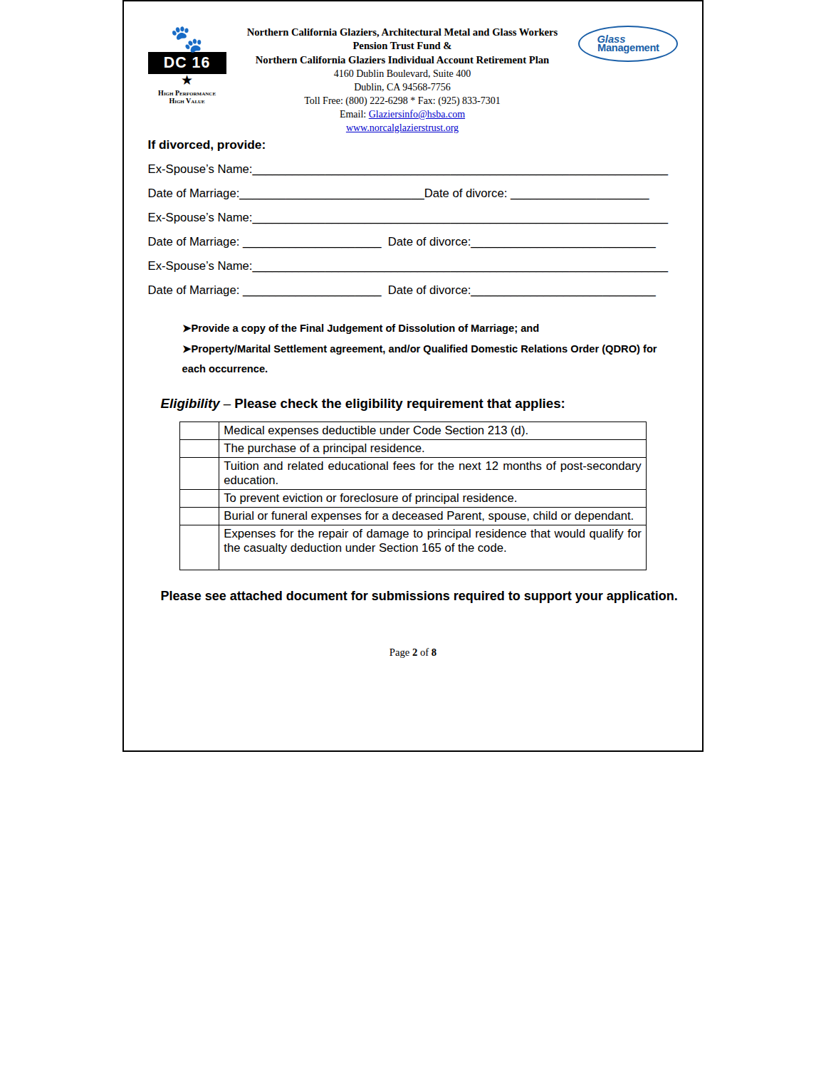🐾
DC 16
★
High Performance
High Value
Northern California Glaziers, Architectural Metal and Glass Workers Pension Trust Fund &
Northern California Glaziers Individual Account Retirement Plan
4160 Dublin Boulevard, Suite 400
Dublin, CA 94568-7756
Toll Free: (800) 222-6298 * Fax: (925) 833-7301
Email: Glaziersinfo@hsba.com
www.norcalglazierstrust.org
Glass Management
If divorced, provide:
Ex-Spouse’s Name:_______________________________________________________________
Date of Marriage:____________________________Date of divorce: _____________________
Ex-Spouse’s Name:_______________________________________________________________
Date of Marriage: _____________________ Date of divorce:____________________________
Ex-Spouse’s Name:_______________________________________________________________
Date of Marriage: _____________________ Date of divorce:____________________________
➤Provide a copy of the Final Judgement of Dissolution of Marriage; and
➤Property/Marital Settlement agreement, and/or Qualified Domestic Relations Order (QDRO) for
each occurrence.
Eligibility – Please check the eligibility requirement that applies:
| | Medical expenses deductible under Code Section 213 (d). |
| | The purchase of a principal residence. |
| | Tuition and related educational fees for the next 12 months of post-secondary education. |
| | To prevent eviction or foreclosure of principal residence. |
| | Burial or funeral expenses for a deceased Parent, spouse, child or dependant. |
| | Expenses for the repair of damage to principal residence that would qualify for the casualty deduction under Section 165 of the code. |
Please see attached document for submissions required to support your application.
Page 2 of 8